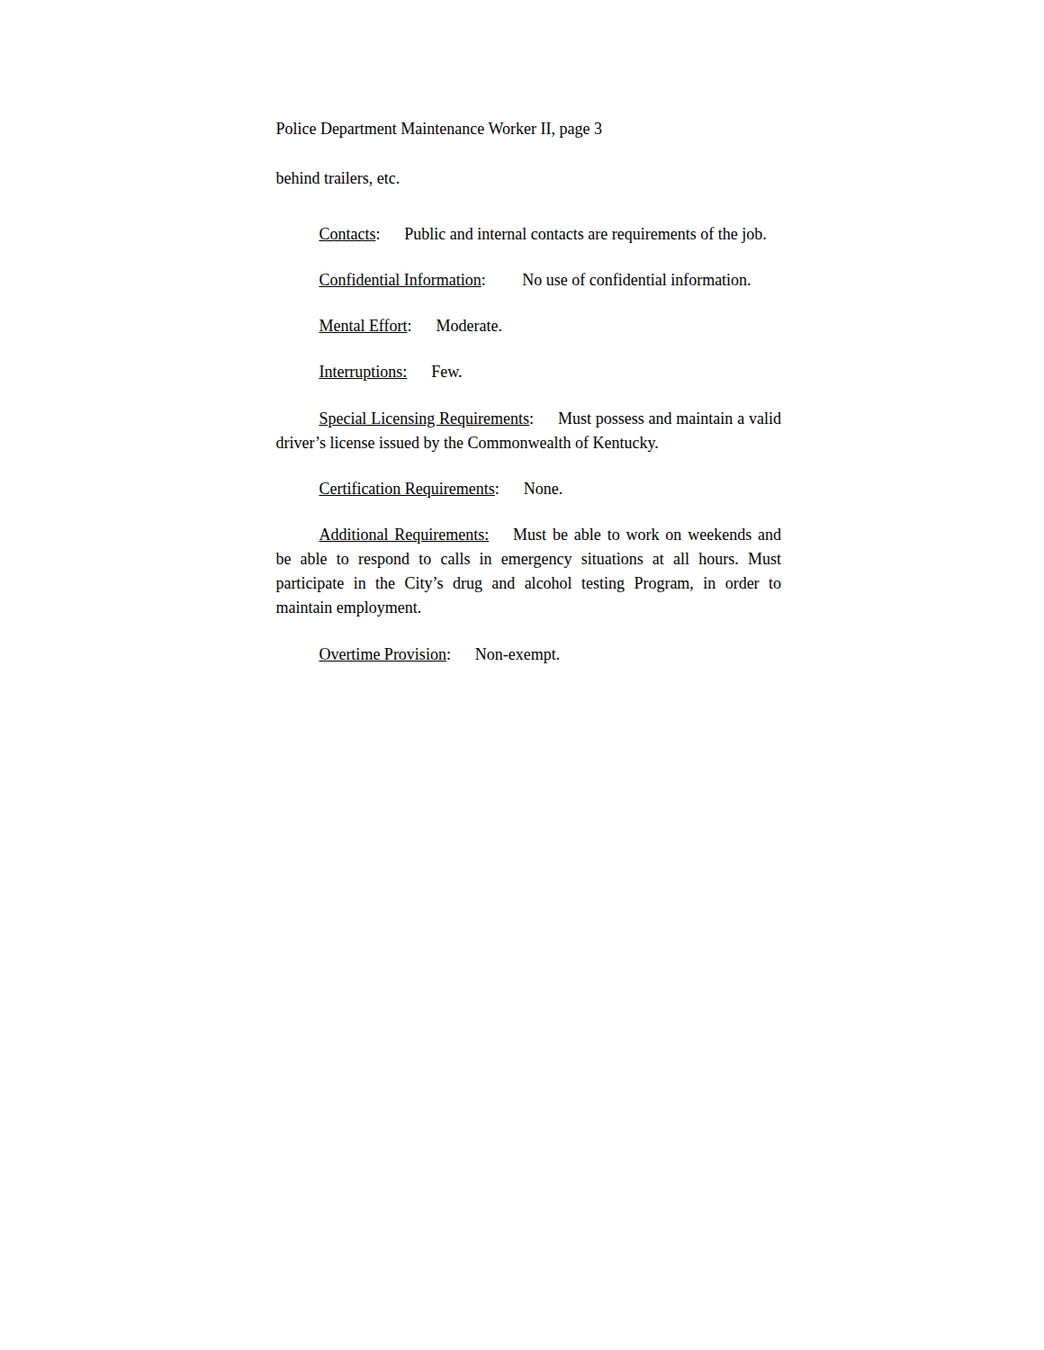Police Department Maintenance Worker II, page 3
behind trailers, etc.
Contacts: Public and internal contacts are requirements of the job.
Confidential Information: No use of confidential information.
Mental Effort: Moderate.
Interruptions: Few.
Special Licensing Requirements: Must possess and maintain a valid driver’s license issued by the Commonwealth of Kentucky.
Certification Requirements: None.
Additional Requirements: Must be able to work on weekends and be able to respond to calls in emergency situations at all hours. Must participate in the City’s drug and alcohol testing Program, in order to maintain employment.
Overtime Provision: Non-exempt.